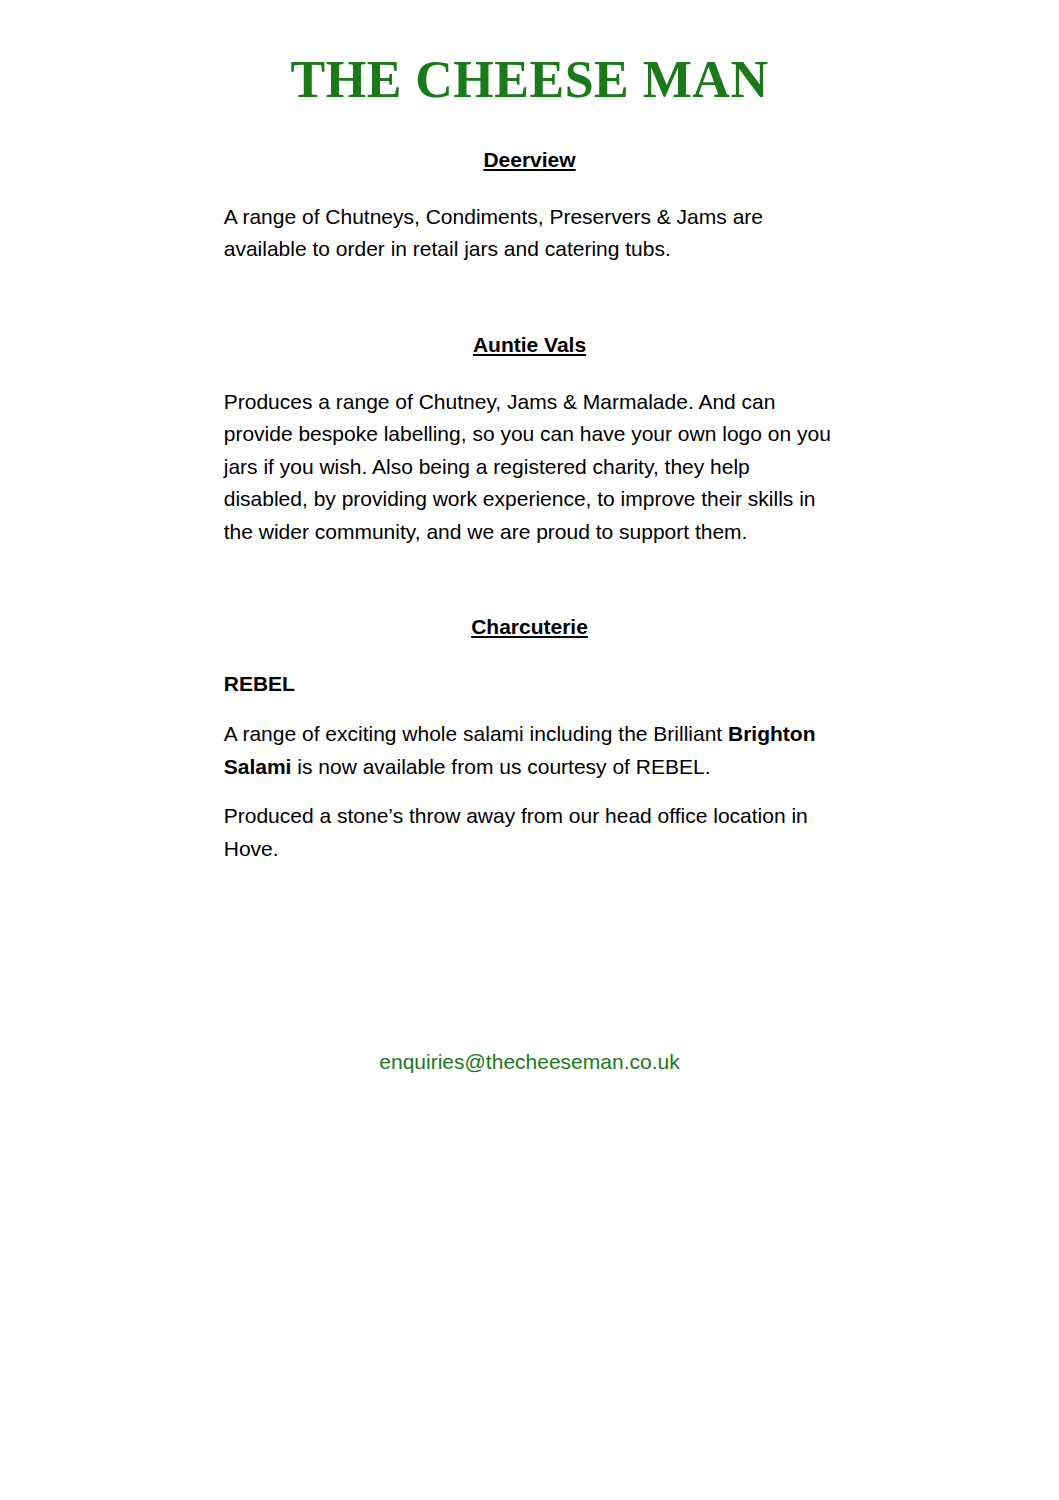THE CHEESE MAN
Deerview
A range of Chutneys, Condiments, Preservers & Jams are available to order in retail jars and catering tubs.
Auntie Vals
Produces a range of Chutney, Jams & Marmalade. And can provide bespoke labelling, so you can have your own logo on you jars if you wish. Also being a registered charity, they help disabled, by providing work experience, to improve their skills in the wider community, and we are proud to support them.
Charcuterie
REBEL
A range of exciting whole salami including the Brilliant Brighton Salami is now available from us courtesy of REBEL.
Produced a stone’s throw away from our head office location in Hove.
enquiries@thecheeseman.co.uk